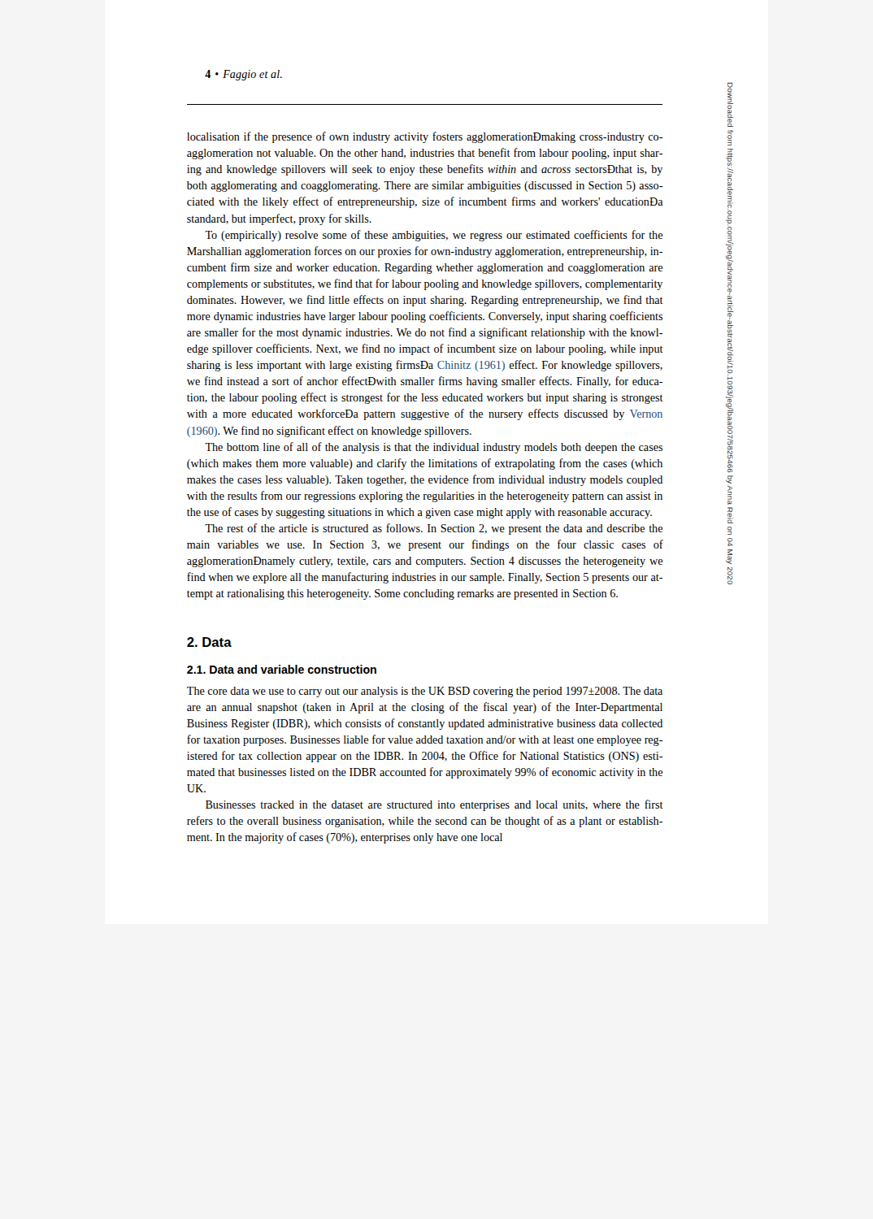Downloaded from https://academic.oup.com/joeg/advance-article-abstract/doi/10.1093/jeg/lbaa007/5825466 by Anna Reid on 04 May 2020
4•Faggio et al.
localisation if the presence of own industry activity fosters agglomerationÐmaking cross-industry coagglomeration not valuable. On the other hand, industries that benefit from labour pooling, input sharing and knowledge spillovers will seek to enjoy these benefits within and across sectorsÐthat is, by both agglomerating and coagglomerating. There are similar ambiguities (discussed in Section 5) associated with the likely effect of entrepreneurship, size of incumbent firms and workers' educationÐa standard, but imperfect, proxy for skills.
To (empirically) resolve some of these ambiguities, we regress our estimated coefficients for the Marshallian agglomeration forces on our proxies for own-industry agglomeration, entrepreneurship, incumbent firm size and worker education. Regarding whether agglomeration and coagglomeration are complements or substitutes, we find that for labour pooling and knowledge spillovers, complementarity dominates. However, we find little effects on input sharing. Regarding entrepreneurship, we find that more dynamic industries have larger labour pooling coefficients. Conversely, input sharing coefficients are smaller for the most dynamic industries. We do not find a significant relationship with the knowledge spillover coefficients. Next, we find no impact of incumbent size on labour pooling, while input sharing is less important with large existing firmsÐa Chinitz (1961) effect. For knowledge spillovers, we find instead a sort of anchor effectÐwith smaller firms having smaller effects. Finally, for education, the labour pooling effect is strongest for the less educated workers but input sharing is strongest with a more educated workforceÐa pattern suggestive of the nursery effects discussed by Vernon (1960). We find no significant effect on knowledge spillovers.
The bottom line of all of the analysis is that the individual industry models both deepen the cases (which makes them more valuable) and clarify the limitations of extrapolating from the cases (which makes the cases less valuable). Taken together, the evidence from individual industry models coupled with the results from our regressions exploring the regularities in the heterogeneity pattern can assist in the use of cases by suggesting situations in which a given case might apply with reasonable accuracy.
The rest of the article is structured as follows. In Section 2, we present the data and describe the main variables we use. In Section 3, we present our findings on the four classic cases of agglomerationÐnamely cutlery, textile, cars and computers. Section 4 discusses the heterogeneity we find when we explore all the manufacturing industries in our sample. Finally, Section 5 presents our attempt at rationalising this heterogeneity. Some concluding remarks are presented in Section 6.
2. Data
2.1. Data and variable construction
The core data we use to carry out our analysis is the UK BSD covering the period 1997±2008. The data are an annual snapshot (taken in April at the closing of the fiscal year) of the Inter-Departmental Business Register (IDBR), which consists of constantly updated administrative business data collected for taxation purposes. Businesses liable for value added taxation and/or with at least one employee registered for tax collection appear on the IDBR. In 2004, the Office for National Statistics (ONS) estimated that businesses listed on the IDBR accounted for approximately 99% of economic activity in the UK.
Businesses tracked in the dataset are structured into enterprises and local units, where the first refers to the overall business organisation, while the second can be thought of as a plant or establishment. In the majority of cases (70%), enterprises only have one local